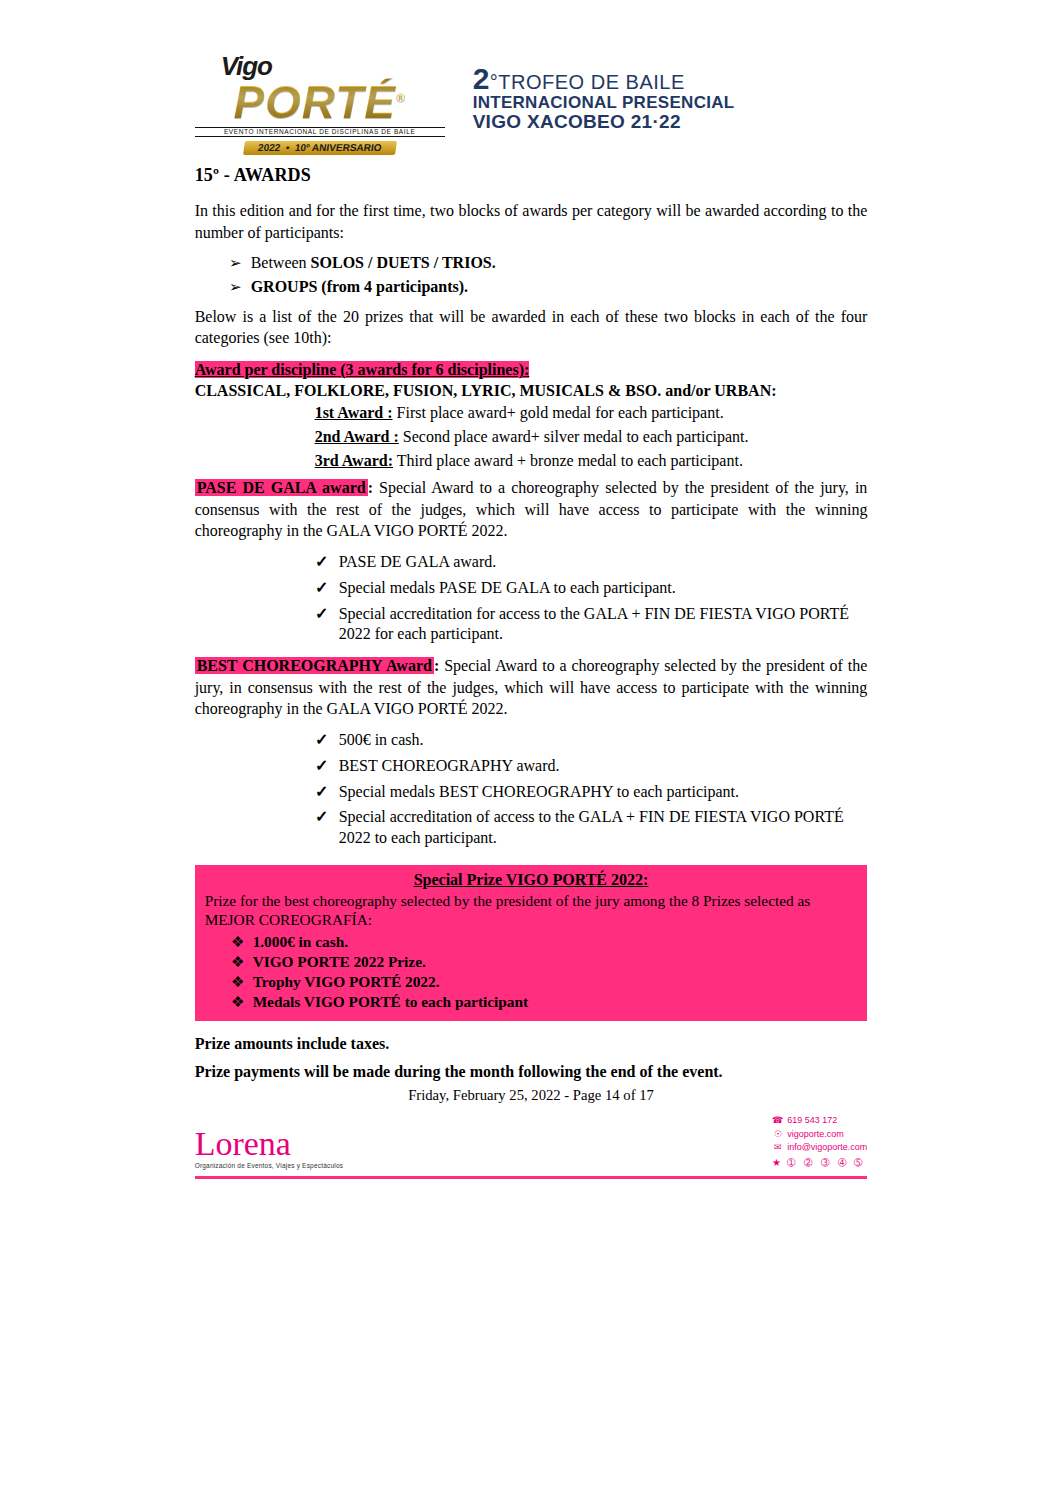Vigo PORTÉ®
EVENTO INTERNACIONAL DE DISCIPLINAS DE BAILE
2022 • 10º ANIVERSARIO
2°TROFEO DE BAILE
INTERNACIONAL PRESENCIAL
VIGO XACOBEO 21·22
15º - AWARDS
In this edition and for the first time, two blocks of awards per category will be awarded according to the number of participants:
Between SOLOS / DUETS / TRIOS.
GROUPS (from 4 participants).
Below is a list of the 20 prizes that will be awarded in each of these two blocks in each of the four categories (see 10th):
Award per discipline (3 awards for 6 disciplines):
CLASSICAL, FOLKLORE, FUSION, LYRIC, MUSICALS & BSO. and/or URBAN:
1st Award : First place award+ gold medal for each participant.
2nd Award : Second place award+ silver medal to each participant.
3rd Award: Third place award + bronze medal to each participant.
PASE DE GALA award: Special Award to a choreography selected by the president of the jury, in consensus with the rest of the judges, which will have access to participate with the winning choreography in the GALA VIGO PORTÉ 2022.
PASE DE GALA award.
Special medals PASE DE GALA to each participant.
Special accreditation for access to the GALA + FIN DE FIESTA VIGO PORTÉ 2022 for each participant.
BEST CHOREOGRAPHY Award: Special Award to a choreography selected by the president of the jury, in consensus with the rest of the judges, which will have access to participate with the winning choreography in the GALA VIGO PORTÉ 2022.
500€ in cash.
BEST CHOREOGRAPHY award.
Special medals BEST CHOREOGRAPHY to each participant.
Special accreditation of access to the GALA + FIN DE FIESTA VIGO PORTÉ 2022 to each participant.
Special Prize VIGO PORTÉ 2022:
Prize for the best choreography selected by the president of the jury among the 8 Prizes selected as MEJOR COREOGRAFÍA:
1.000€ in cash.
VIGO PORTE 2022 Prize.
Trophy VIGO PORTÉ 2022.
Medals VIGO PORTÉ to each participant
Prize amounts include taxes.
Prize payments will be made during the month following the end of the event.
Friday, February 25, 2022 - Page 14 of 17
Lorena
Organización de Eventos, Viajes y Espectáculos
☎619 543 172
☉vigoporte.com
✉info@vigoporte.com
★➀ ➁ ➂ ➃ ➄